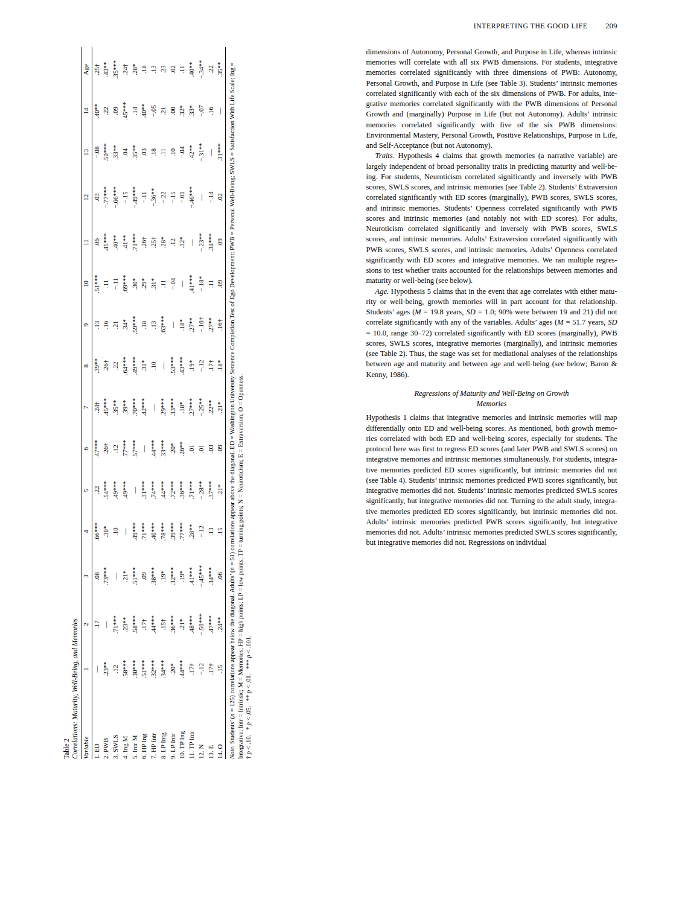INTERPRETING THE GOOD LIFE 209
Table 2 Correlations: Maturity, Well-Being, and Memories
| Variable | 1 | 2 | 3 | 4 | 5 | 6 | 7 | 8 | 9 | 10 | 11 | 12 | 13 | 14 | Age |
| --- | --- | --- | --- | --- | --- | --- | --- | --- | --- | --- | --- | --- | --- | --- | --- |
| 1. ED | — | .17 | .08 | .66*** | .22 | .47*** | .24 † | .39** | .13 | .51*** | .06 | .03 | −.08 | .40** | .25 † |
| 2. PWB | .23** | — | .73*** | .30* | .54*** | .26 † | .45*** | .26 † | .16 | .11 | .45*** | −.77*** | .50*** | .22 | .43** |
| 3. SWLS | .12 | .71*** | — | .10 | .49*** | .12 | .35** | .22 | .21 | −.11 | .40** | −.66*** | .33** | .09 | .35*** |
| 4. Ing M | .58*** | .23** | .21* | — | .49*** | .77*** | .39** | .64*** | .34* | .69*** | .41** | −.15 | .04 | .45*** | .24 † |
| 5. Intr M | .30*** | .58*** | .51*** | .49*** | — | .57*** | .70*** | .49*** | .59*** | .30* | .71*** | −.49*** | .35** | .14 | .28* |
| 6. HP Ing | .51*** | .17 † | .09 | .71*** | .31*** | — | .42*** | .31* | .18 | .29* | .26 † | −.11 | .03 | .40** | .18 |
| 7. HP Intr | .32*** | .44*** | .38*** | .40*** | .74*** | .44*** | — | .10 | .13 | .31* | .25 † | −.36** | .18 | −.05 | .13 |
| 8. LP Intg | .34*** | .15 † | .19* | .78*** | .44*** | .33*** | .29*** | — | .63*** | .11 | .28* | −.22 | .11 | .21 | .23 |
| 9. LP Intr | .20* | .36*** | .32*** | .39*** | .72*** | .20* | .33*** | .53*** | — | −.04 | .12 | −.15 | .10 | .00 | .02 |
| 10. TP Ing | .44*** | .21* | .19* | .77*** | .36*** | .26** | .18* | .43*** | .18* | — | .32* | −.01 | −.04 | .32* | .11 |
| 11. TP Intr | .17 † | .48*** | .41*** | .28** | .71*** | .01 | .27*** | .19* | .27** | .41*** | — | −.46*** | .42** | .33* | .40** |
| 12. N | −.12 | −.50*** | −.45*** | −.12 | −.28** | .01 | −.25** | −.12 | −.16 † | −.18* | −.23** | — | −.31** | −.07 | −.34** |
| 13. E | .17 † | .47*** | .34*** | .13 | .37*** | .03 | .22** | .17 † | .27** | .11 | .34*** | −.14 | — | .16 | .22 |
| 14. O | .15 | .24** | .06 | .15 | .21* | .09 | .21* | .18* | .16 † | .09 | .09 | .02 | .31*** | — | .35** |
Note. Students’ (n = 125) correlations appear below the diagonal. Adults’ (n = 51) correlations appear above the diagonal. ED = Washington University Sentence Completion Test of Ego Development; PWB = Personal Well-Being; SWLS = Satisfaction With Life Scale; Ing = Integrative; Intr = Intrinsic; M = Memories; HP = high points; LP = low points; TP = turning points; N = Neuroticism; E = Extraversion; O = Openness.
† p < .10. * p < .05. ** p < .01. *** p < .001.
dimensions of Autonomy, Personal Growth, and Purpose in Life, whereas intrinsic memories will correlate with all six PWB dimensions. For students, integrative memories correlated significantly with three dimensions of PWB: Autonomy, Personal Growth, and Purpose in Life (see Table 3). Students’ intrinsic memories correlated significantly with each of the six dimensions of PWB. For adults, integrative memories correlated significantly with the PWB dimensions of Personal Growth and (marginally) Purpose in Life (but not Autonomy). Adults’ intrinsic memories correlated significantly with five of the six PWB dimensions: Environmental Mastery, Personal Growth, Positive Relationships, Purpose in Life, and Self-Acceptance (but not Autonomy).
Traits. Hypothesis 4 claims that growth memories (a narrative variable) are largely independent of broad personality traits in predicting maturity and well-being. For students, Neuroticism correlated significantly and inversely with PWB scores, SWLS scores, and intrinsic memories (see Table 2). Students’ Extraversion correlated significantly with ED scores (marginally), PWB scores, SWLS scores, and intrinsic memories. Students’ Openness correlated significantly with PWB scores and intrinsic memories (and notably not with ED scores). For adults, Neuroticism correlated significantly and inversely with PWB scores, SWLS scores, and intrinsic memories. Adults’ Extraversion correlated significantly with PWB scores, SWLS scores, and intrinsic memories. Adults’ Openness correlated significantly with ED scores and integrative memories. We ran multiple regressions to test whether traits accounted for the relationships between memories and maturity or well-being (see below).
Age. Hypothesis 5 claims that in the event that age correlates with either maturity or well-being, growth memories will in part account for that relationship. Students’ ages (M = 19.8 years, SD = 1.0; 90% were between 19 and 21) did not correlate significantly with any of the variables. Adults’ ages (M = 51.7 years, SD = 10.0, range 30–72) correlated significantly with ED scores (marginally), PWB scores, SWLS scores, integrative memories (marginally), and intrinsic memories (see Table 2). Thus, the stage was set for mediational analyses of the relationships between age and maturity and between age and well-being (see below; Baron & Kenny, 1986).
Regressions of Maturity and Well-Being on Growth
Memories
Hypothesis 1 claims that integrative memories and intrinsic memories will map differentially onto ED and well-being scores. As mentioned, both growth memories correlated with both ED and well-being scores, especially for students. The protocol here was first to regress ED scores (and later PWB and SWLS scores) on integrative memories and intrinsic memories simultaneously. For students, integrative memories predicted ED scores significantly, but intrinsic memories did not (see Table 4). Students’ intrinsic memories predicted PWB scores significantly, but integrative memories did not. Students’ intrinsic memories predicted SWLS scores significantly, but integrative memories did not. Turning to the adult study, integrative memories predicted ED scores significantly, but intrinsic memories did not. Adults’ intrinsic memories predicted PWB scores significantly, but integrative memories did not. Adults’ intrinsic memories predicted SWLS scores significantly, but integrative memories did not. Regressions on individual